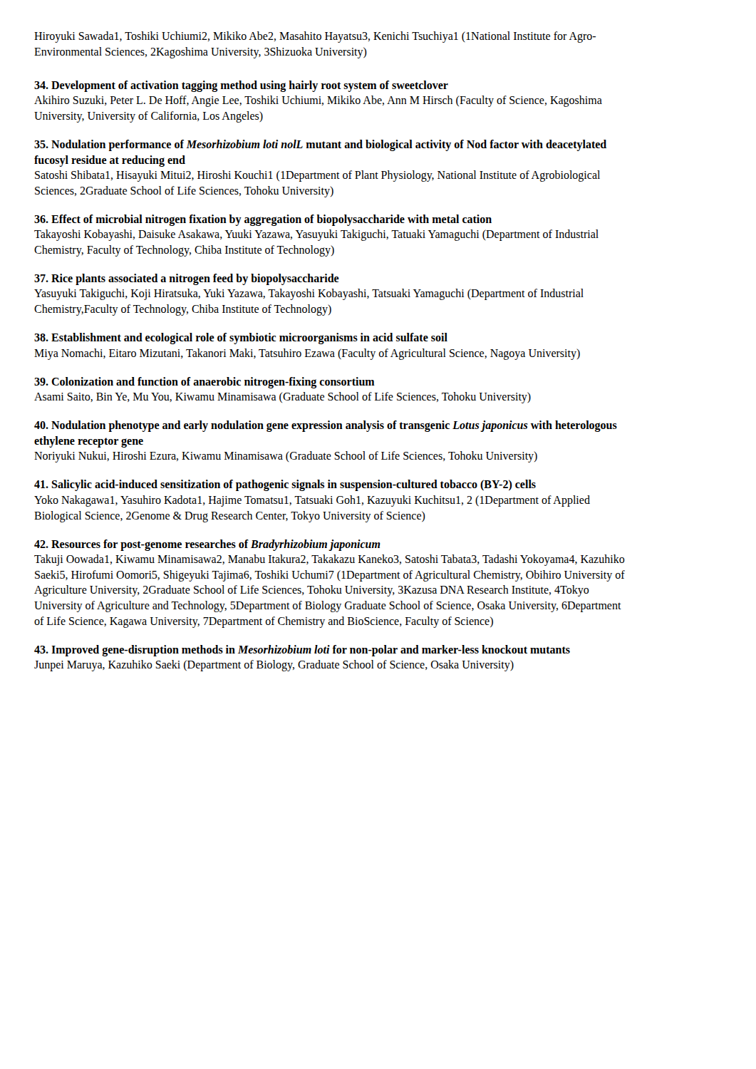Hiroyuki Sawada1, Toshiki Uchiumi2, Mikiko Abe2, Masahito Hayatsu3, Kenichi Tsuchiya1 (1National Institute for Agro-Environmental Sciences, 2Kagoshima University, 3Shizuoka University)
34. Development of activation tagging method using hairly root system of sweetclover
Akihiro Suzuki, Peter L. De Hoff, Angie Lee, Toshiki Uchiumi, Mikiko Abe, Ann M Hirsch (Faculty of Science, Kagoshima University, University of California, Los Angeles)
35. Nodulation performance of Mesorhizobium loti nolL mutant and biological activity of Nod factor with deacetylated fucosyl residue at reducing end
Satoshi Shibata1, Hisayuki Mitui2, Hiroshi Kouchi1 (1Department of Plant Physiology, National Institute of Agrobiological Sciences, 2Graduate School of Life Sciences, Tohoku University)
36. Effect of microbial nitrogen fixation by aggregation of biopolysaccharide with metal cation
Takayoshi Kobayashi, Daisuke Asakawa, Yuuki Yazawa, Yasuyuki Takiguchi, Tatuaki Yamaguchi (Department of Industrial Chemistry, Faculty of Technology, Chiba Institute of Technology)
37. Rice plants associated a nitrogen feed by biopolysaccharide
Yasuyuki Takiguchi, Koji Hiratsuka, Yuki Yazawa, Takayoshi Kobayashi, Tatsuaki Yamaguchi (Department of Industrial Chemistry,Faculty of Technology, Chiba Institute of Technology)
38. Establishment and ecological role of symbiotic microorganisms in acid sulfate soil
Miya Nomachi, Eitaro Mizutani, Takanori Maki, Tatsuhiro Ezawa (Faculty of Agricultural Science, Nagoya University)
39. Colonization and function of anaerobic nitrogen-fixing consortium
Asami Saito, Bin Ye, Mu You, Kiwamu Minamisawa (Graduate School of Life Sciences, Tohoku University)
40. Nodulation phenotype and early nodulation gene expression analysis of transgenic Lotus japonicus with heterologous ethylene receptor gene
Noriyuki Nukui, Hiroshi Ezura, Kiwamu Minamisawa (Graduate School of Life Sciences, Tohoku University)
41. Salicylic acid-induced sensitization of pathogenic signals in suspension-cultured tobacco (BY-2) cells
Yoko Nakagawa1, Yasuhiro Kadota1, Hajime Tomatsu1, Tatsuaki Goh1, Kazuyuki Kuchitsu1, 2 (1Department of Applied Biological Science, 2Genome & Drug Research Center, Tokyo University of Science)
42. Resources for post-genome researches of Bradyrhizobium japonicum
Takuji Oowada1, Kiwamu Minamisawa2, Manabu Itakura2, Takakazu Kaneko3, Satoshi Tabata3, Tadashi Yokoyama4, Kazuhiko Saeki5, Hirofumi Oomori5, Shigeyuki Tajima6, Toshiki Uchumi7 (1Department of Agricultural Chemistry, Obihiro University of Agriculture University, 2Graduate School of Life Sciences, Tohoku University, 3Kazusa DNA Research Institute, 4Tokyo University of Agriculture and Technology, 5Department of Biology Graduate School of Science, Osaka University, 6Department of Life Science, Kagawa University, 7Department of Chemistry and BioScience, Faculty of Science)
43. Improved gene-disruption methods in Mesorhizobium loti for non-polar and marker-less knockout mutants
Junpei Maruya, Kazuhiko Saeki (Department of Biology, Graduate School of Science, Osaka University)